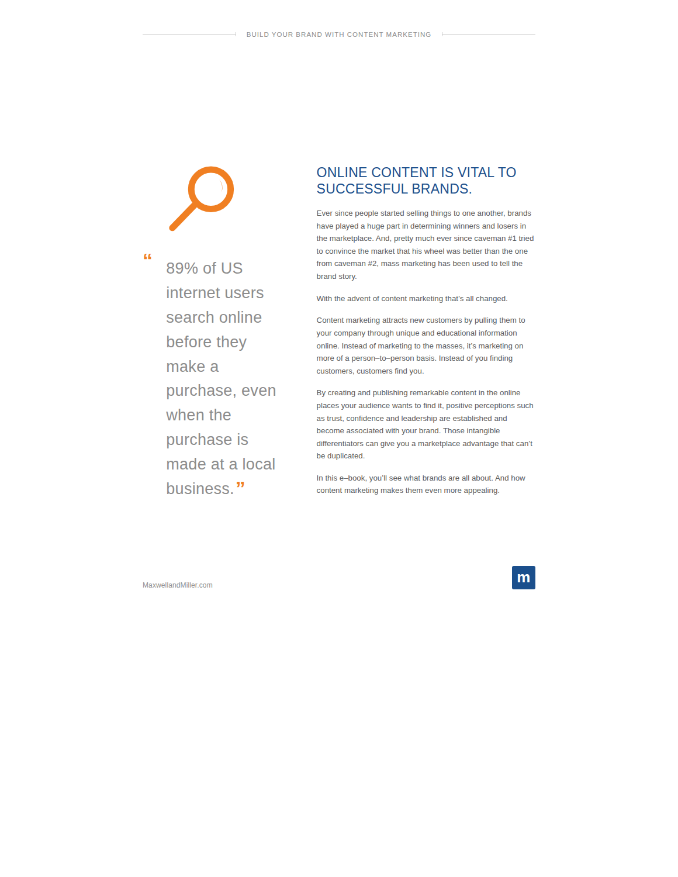Build Your Brand With Content Marketing
“89% of US internet users search online before they make a purchase, even when the purchase is made at a local business.”
Online content is vital to successful brands.
Ever since people started selling things to one another, brands have played a huge part in determining winners and losers in the marketplace. And, pretty much ever since caveman #1 tried to convince the market that his wheel was better than the one from caveman #2, mass marketing has been used to tell the brand story.
With the advent of content marketing that’s all changed.
Content marketing attracts new customers by pulling them to your company through unique and educational information online. Instead of marketing to the masses, it’s marketing on more of a person–to–person basis. Instead of you finding customers, customers find you.
By creating and publishing remarkable content in the online places your audience wants to find it, positive perceptions such as trust, confidence and leadership are established and become associated with your brand. Those intangible differentiators can give you a marketplace advantage that can’t be duplicated.
In this e–book, you’ll see what brands are all about. And how content marketing makes them even more appealing.
MaxwellandMiller.com
m